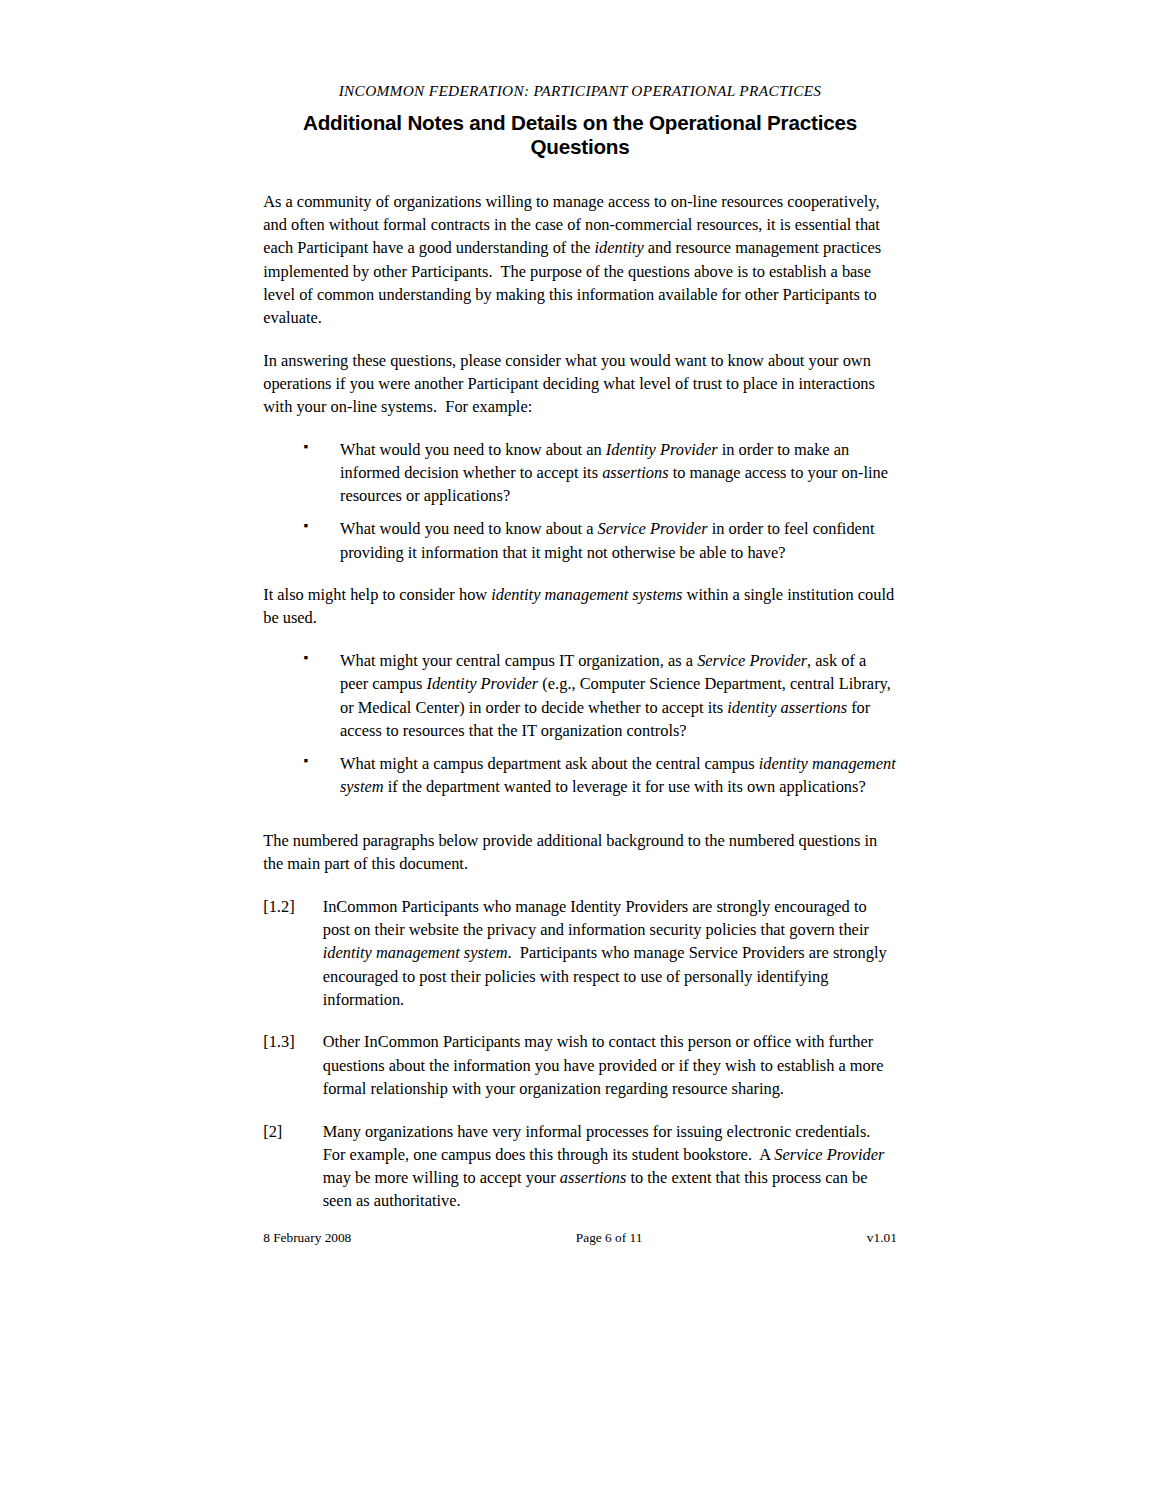InCommon Federation: Participant Operational Practices
Additional Notes and Details on the Operational Practices Questions
As a community of organizations willing to manage access to on-line resources cooperatively, and often without formal contracts in the case of non-commercial resources, it is essential that each Participant have a good understanding of the identity and resource management practices implemented by other Participants. The purpose of the questions above is to establish a base level of common understanding by making this information available for other Participants to evaluate.
In answering these questions, please consider what you would want to know about your own operations if you were another Participant deciding what level of trust to place in interactions with your on-line systems. For example:
What would you need to know about an Identity Provider in order to make an informed decision whether to accept its assertions to manage access to your on-line resources or applications?
What would you need to know about a Service Provider in order to feel confident providing it information that it might not otherwise be able to have?
It also might help to consider how identity management systems within a single institution could be used.
What might your central campus IT organization, as a Service Provider, ask of a peer campus Identity Provider (e.g., Computer Science Department, central Library, or Medical Center) in order to decide whether to accept its identity assertions for access to resources that the IT organization controls?
What might a campus department ask about the central campus identity management system if the department wanted to leverage it for use with its own applications?
The numbered paragraphs below provide additional background to the numbered questions in the main part of this document.
[1.2]
InCommon Participants who manage Identity Providers are strongly encouraged to post on their website the privacy and information security policies that govern their identity management system. Participants who manage Service Providers are strongly encouraged to post their policies with respect to use of personally identifying information.
[1.3]
Other InCommon Participants may wish to contact this person or office with further questions about the information you have provided or if they wish to establish a more formal relationship with your organization regarding resource sharing.
[2]
Many organizations have very informal processes for issuing electronic credentials. For example, one campus does this through its student bookstore. A Service Provider may be more willing to accept your assertions to the extent that this process can be seen as authoritative.
8 February 2008
Page 6 of 11
v1.01